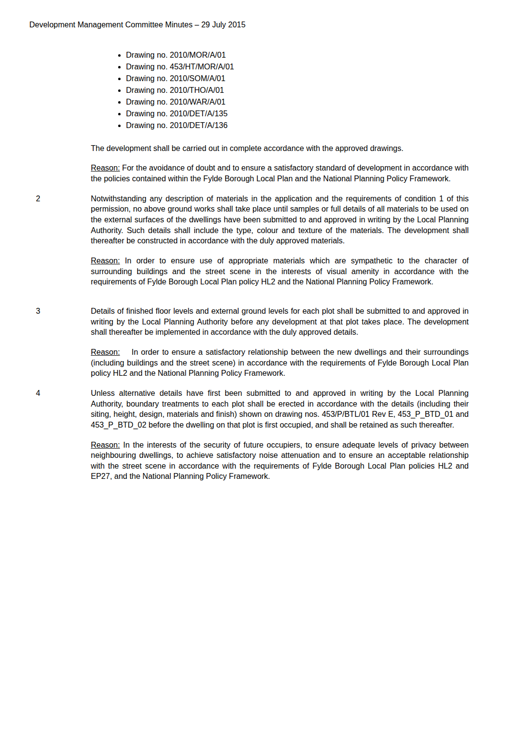Development Management Committee Minutes – 29 July 2015
Drawing no. 2010/MOR/A/01
Drawing no. 453/HT/MOR/A/01
Drawing no. 2010/SOM/A/01
Drawing no. 2010/THO/A/01
Drawing no. 2010/WAR/A/01
Drawing no. 2010/DET/A/135
Drawing no. 2010/DET/A/136
The development shall be carried out in complete accordance with the approved drawings.
Reason: For the avoidance of doubt and to ensure a satisfactory standard of development in accordance with the policies contained within the Fylde Borough Local Plan and the National Planning Policy Framework.
2
Notwithstanding any description of materials in the application and the requirements of condition 1 of this permission, no above ground works shall take place until samples or full details of all materials to be used on the external surfaces of the dwellings have been submitted to and approved in writing by the Local Planning Authority. Such details shall include the type, colour and texture of the materials. The development shall thereafter be constructed in accordance with the duly approved materials.
Reason: In order to ensure use of appropriate materials which are sympathetic to the character of surrounding buildings and the street scene in the interests of visual amenity in accordance with the requirements of Fylde Borough Local Plan policy HL2 and the National Planning Policy Framework.
3
Details of finished floor levels and external ground levels for each plot shall be submitted to and approved in writing by the Local Planning Authority before any development at that plot takes place. The development shall thereafter be implemented in accordance with the duly approved details.
Reason: In order to ensure a satisfactory relationship between the new dwellings and their surroundings (including buildings and the street scene) in accordance with the requirements of Fylde Borough Local Plan policy HL2 and the National Planning Policy Framework.
4
Unless alternative details have first been submitted to and approved in writing by the Local Planning Authority, boundary treatments to each plot shall be erected in accordance with the details (including their siting, height, design, materials and finish) shown on drawing nos. 453/P/BTL/01 Rev E, 453_P_BTD_01 and 453_P_BTD_02 before the dwelling on that plot is first occupied, and shall be retained as such thereafter.
Reason: In the interests of the security of future occupiers, to ensure adequate levels of privacy between neighbouring dwellings, to achieve satisfactory noise attenuation and to ensure an acceptable relationship with the street scene in accordance with the requirements of Fylde Borough Local Plan policies HL2 and EP27, and the National Planning Policy Framework.